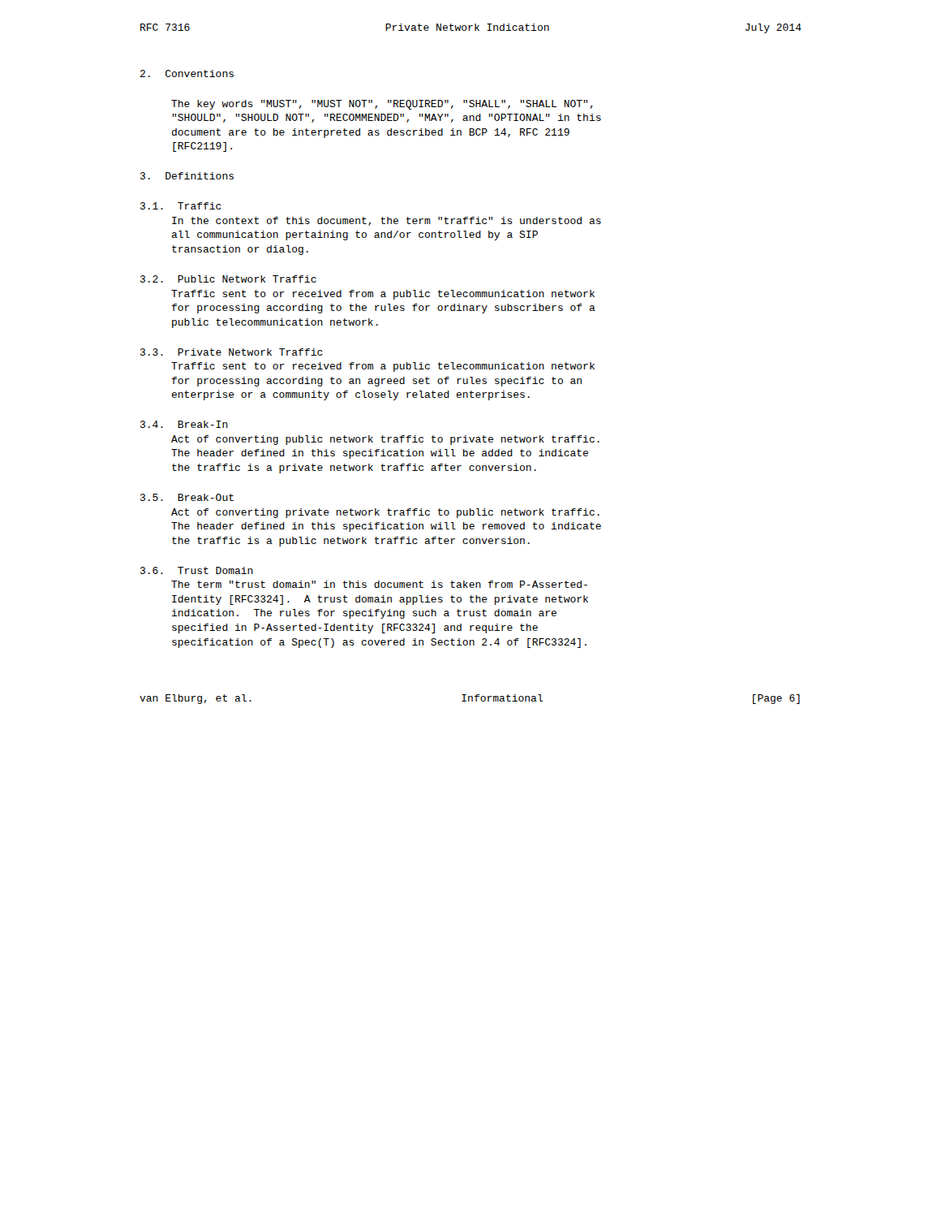RFC 7316 Private Network Indication July 2014
2. Conventions
The key words "MUST", "MUST NOT", "REQUIRED", "SHALL", "SHALL NOT",
"SHOULD", "SHOULD NOT", "RECOMMENDED", "MAY", and "OPTIONAL" in this
document are to be interpreted as described in BCP 14, RFC 2119
[RFC2119].
3. Definitions
3.1. Traffic
In the context of this document, the term "traffic" is understood as
all communication pertaining to and/or controlled by a SIP
transaction or dialog.
3.2. Public Network Traffic
Traffic sent to or received from a public telecommunication network
for processing according to the rules for ordinary subscribers of a
public telecommunication network.
3.3. Private Network Traffic
Traffic sent to or received from a public telecommunication network
for processing according to an agreed set of rules specific to an
enterprise or a community of closely related enterprises.
3.4. Break-In
Act of converting public network traffic to private network traffic.
The header defined in this specification will be added to indicate
the traffic is a private network traffic after conversion.
3.5. Break-Out
Act of converting private network traffic to public network traffic.
The header defined in this specification will be removed to indicate
the traffic is a public network traffic after conversion.
3.6. Trust Domain
The term "trust domain" in this document is taken from P-Asserted-
Identity [RFC3324].  A trust domain applies to the private network
indication.  The rules for specifying such a trust domain are
specified in P-Asserted-Identity [RFC3324] and require the
specification of a Spec(T) as covered in Section 2.4 of [RFC3324].
van Elburg, et al. Informational [Page 6]